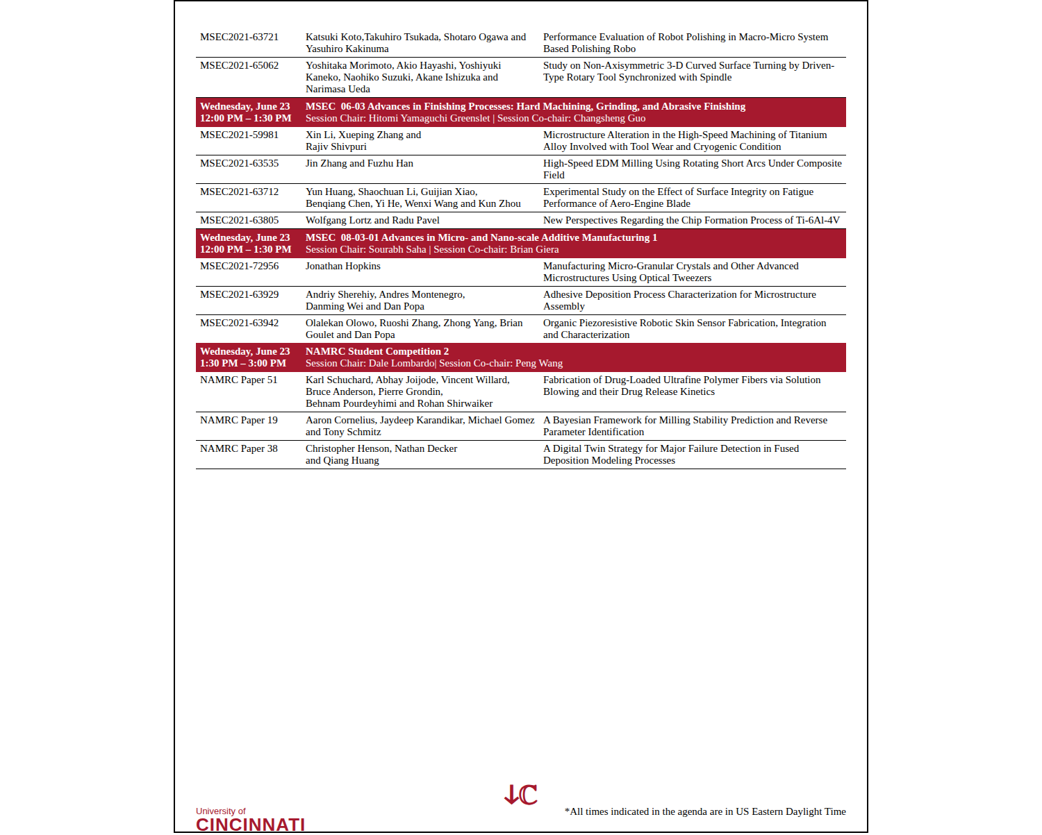| MSEC2021-63721 | Katsuki Koto,Takuhiro Tsukada, Shotaro Ogawa and Yasuhiro Kakinuma | Performance Evaluation of Robot Polishing in Macro-Micro System Based Polishing Robo |
| MSEC2021-65062 | Yoshitaka Morimoto, Akio Hayashi, Yoshiyuki Kaneko, Naohiko Suzuki, Akane Ishizuka and Narimasa Ueda | Study on Non-Axisymmetric 3-D Curved Surface Turning by Driven-Type Rotary Tool Synchronized with Spindle |
| Wednesday, June 23 12:00 PM – 1:30 PM | MSEC 06-03 Advances in Finishing Processes: Hard Machining, Grinding, and Abrasive Finishing Session Chair: Hitomi Yamaguchi Greenslet / Session Co-chair: Changsheng Guo |
| MSEC2021-59981 | Xin Li, Xueping Zhang and Rajiv Shivpuri | Microstructure Alteration in the High-Speed Machining of Titanium Alloy Involved with Tool Wear and Cryogenic Condition |
| MSEC2021-63535 | Jin Zhang and Fuzhu Han | High-Speed EDM Milling Using Rotating Short Arcs Under Composite Field |
| MSEC2021-63712 | Yun Huang, Shaochuan Li, Guijian Xiao, Benqiang Chen, Yi He, Wenxi Wang and Kun Zhou | Experimental Study on the Effect of Surface Integrity on Fatigue Performance of Aero-Engine Blade |
| MSEC2021-63805 | Wolfgang Lortz and Radu Pavel | New Perspectives Regarding the Chip Formation Process of Ti-6Al-4V |
| Wednesday, June 23 12:00 PM – 1:30 PM | MSEC 08-03-01 Advances in Micro- and Nano-scale Additive Manufacturing 1 Session Chair: Sourabh Saha / Session Co-chair: Brian Giera |
| MSEC2021-72956 | Jonathan Hopkins | Manufacturing Micro-Granular Crystals and Other Advanced Microstructures Using Optical Tweezers |
| MSEC2021-63929 | Andriy Sherehiy, Andres Montenegro, Danming Wei and Dan Popa | Adhesive Deposition Process Characterization for Microstructure Assembly |
| MSEC2021-63942 | Olalekan Olowo, Ruoshi Zhang, Zhong Yang, Brian Goulet and Dan Popa | Organic Piezoresistive Robotic Skin Sensor Fabrication, Integration and Characterization |
| Wednesday, June 23 1:30 PM – 3:00 PM | NAMRC Student Competition 2 Session Chair: Dale Lombardo/ Session Co-chair: Peng Wang |
| NAMRC Paper 51 | Karl Schuchard, Abhay Joijode, Vincent Willard, Bruce Anderson, Pierre Grondin, Behnam Pourdeyhimi and Rohan Shirwaiker | Fabrication of Drug-Loaded Ultrafine Polymer Fibers via Solution Blowing and their Drug Release Kinetics |
| NAMRC Paper 19 | Aaron Cornelius, Jaydeep Karandikar, Michael Gomez and Tony Schmitz | A Bayesian Framework for Milling Stability Prediction and Reverse Parameter Identification |
| NAMRC Paper 38 | Christopher Henson, Nathan Decker and Qiang Huang | A Digital Twin Strategy for Major Failure Detection in Fused Deposition Modeling Processes |
ↆℂ University of CINCINNATI
*All times indicated in the agenda are in US Eastern Daylight Time